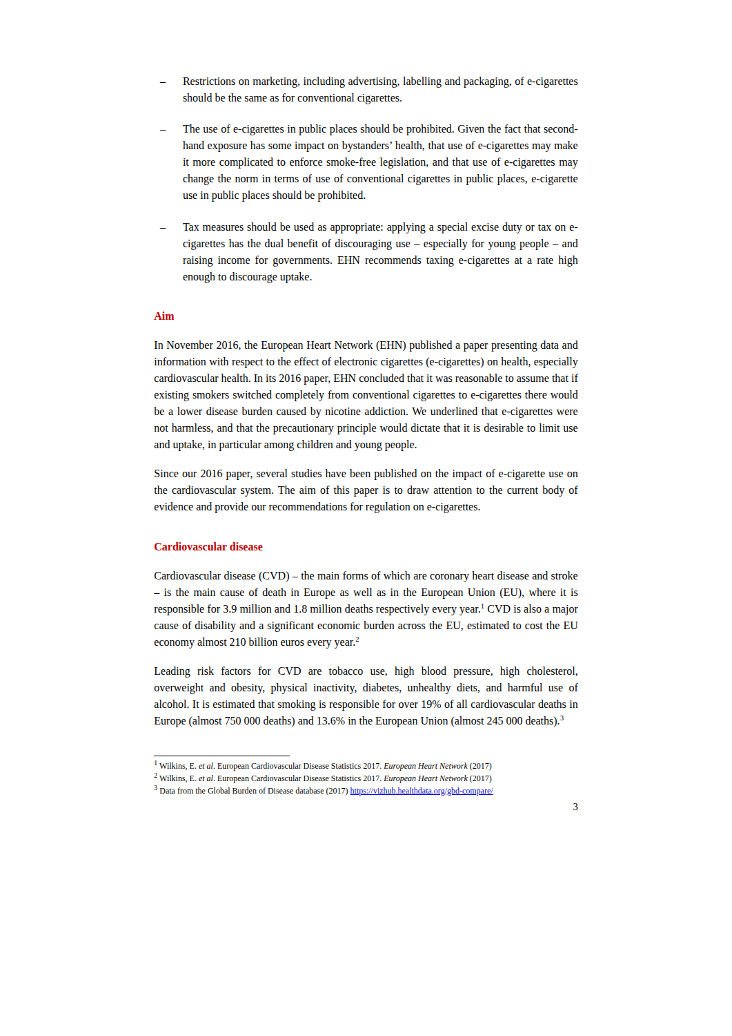Restrictions on marketing, including advertising, labelling and packaging, of e-cigarettes should be the same as for conventional cigarettes.
The use of e-cigarettes in public places should be prohibited. Given the fact that second-hand exposure has some impact on bystanders’ health, that use of e-cigarettes may make it more complicated to enforce smoke-free legislation, and that use of e-cigarettes may change the norm in terms of use of conventional cigarettes in public places, e-cigarette use in public places should be prohibited.
Tax measures should be used as appropriate: applying a special excise duty or tax on e-cigarettes has the dual benefit of discouraging use – especially for young people – and raising income for governments. EHN recommends taxing e-cigarettes at a rate high enough to discourage uptake.
Aim
In November 2016, the European Heart Network (EHN) published a paper presenting data and information with respect to the effect of electronic cigarettes (e-cigarettes) on health, especially cardiovascular health. In its 2016 paper, EHN concluded that it was reasonable to assume that if existing smokers switched completely from conventional cigarettes to e-cigarettes there would be a lower disease burden caused by nicotine addiction. We underlined that e-cigarettes were not harmless, and that the precautionary principle would dictate that it is desirable to limit use and uptake, in particular among children and young people.
Since our 2016 paper, several studies have been published on the impact of e-cigarette use on the cardiovascular system. The aim of this paper is to draw attention to the current body of evidence and provide our recommendations for regulation on e-cigarettes.
Cardiovascular disease
Cardiovascular disease (CVD) – the main forms of which are coronary heart disease and stroke – is the main cause of death in Europe as well as in the European Union (EU), where it is responsible for 3.9 million and 1.8 million deaths respectively every year.1 CVD is also a major cause of disability and a significant economic burden across the EU, estimated to cost the EU economy almost 210 billion euros every year.2
Leading risk factors for CVD are tobacco use, high blood pressure, high cholesterol, overweight and obesity, physical inactivity, diabetes, unhealthy diets, and harmful use of alcohol. It is estimated that smoking is responsible for over 19% of all cardiovascular deaths in Europe (almost 750 000 deaths) and 13.6% in the European Union (almost 245 000 deaths).3
1 Wilkins, E. et al. European Cardiovascular Disease Statistics 2017. European Heart Network (2017)
2 Wilkins, E. et al. European Cardiovascular Disease Statistics 2017. European Heart Network (2017)
3 Data from the Global Burden of Disease database (2017) https://vizhub.healthdata.org/gbd-compare/
3